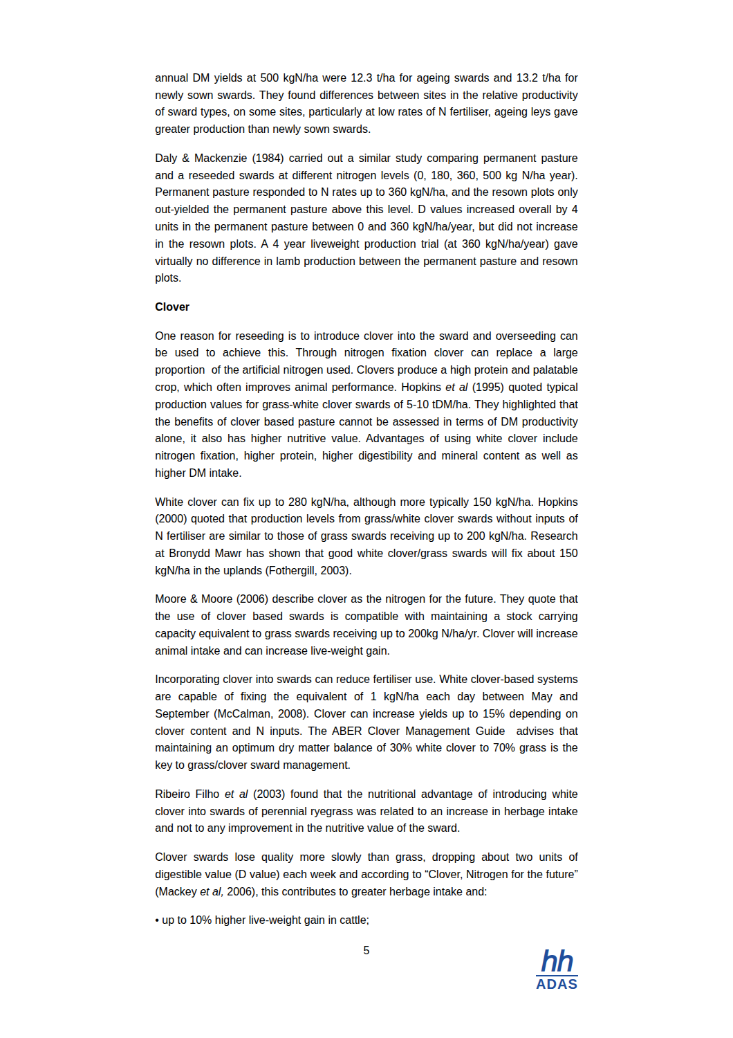annual DM yields at 500 kgN/ha were 12.3 t/ha for ageing swards and 13.2 t/ha for newly sown swards. They found differences between sites in the relative productivity of sward types, on some sites, particularly at low rates of N fertiliser, ageing leys gave greater production than newly sown swards.
Daly & Mackenzie (1984) carried out a similar study comparing permanent pasture and a reseeded swards at different nitrogen levels (0, 180, 360, 500 kg N/ha year). Permanent pasture responded to N rates up to 360 kgN/ha, and the resown plots only out-yielded the permanent pasture above this level. D values increased overall by 4 units in the permanent pasture between 0 and 360 kgN/ha/year, but did not increase in the resown plots. A 4 year liveweight production trial (at 360 kgN/ha/year) gave virtually no difference in lamb production between the permanent pasture and resown plots.
Clover
One reason for reseeding is to introduce clover into the sward and overseeding can be used to achieve this. Through nitrogen fixation clover can replace a large proportion of the artificial nitrogen used. Clovers produce a high protein and palatable crop, which often improves animal performance. Hopkins et al (1995) quoted typical production values for grass-white clover swards of 5-10 tDM/ha. They highlighted that the benefits of clover based pasture cannot be assessed in terms of DM productivity alone, it also has higher nutritive value. Advantages of using white clover include nitrogen fixation, higher protein, higher digestibility and mineral content as well as higher DM intake.
White clover can fix up to 280 kgN/ha, although more typically 150 kgN/ha. Hopkins (2000) quoted that production levels from grass/white clover swards without inputs of N fertiliser are similar to those of grass swards receiving up to 200 kgN/ha. Research at Bronydd Mawr has shown that good white clover/grass swards will fix about 150 kgN/ha in the uplands (Fothergill, 2003).
Moore & Moore (2006) describe clover as the nitrogen for the future. They quote that the use of clover based swards is compatible with maintaining a stock carrying capacity equivalent to grass swards receiving up to 200kg N/ha/yr. Clover will increase animal intake and can increase live-weight gain.
Incorporating clover into swards can reduce fertiliser use. White clover-based systems are capable of fixing the equivalent of 1 kgN/ha each day between May and September (McCalman, 2008). Clover can increase yields up to 15% depending on clover content and N inputs. The ABER Clover Management Guide advises that maintaining an optimum dry matter balance of 30% white clover to 70% grass is the key to grass/clover sward management.
Ribeiro Filho et al (2003) found that the nutritional advantage of introducing white clover into swards of perennial ryegrass was related to an increase in herbage intake and not to any improvement in the nutritive value of the sward.
Clover swards lose quality more slowly than grass, dropping about two units of digestible value (D value) each week and according to “Clover, Nitrogen for the future” (Mackey et al, 2006), this contributes to greater herbage intake and:
• up to 10% higher live-weight gain in cattle;
5
ℎℎ
ADAS